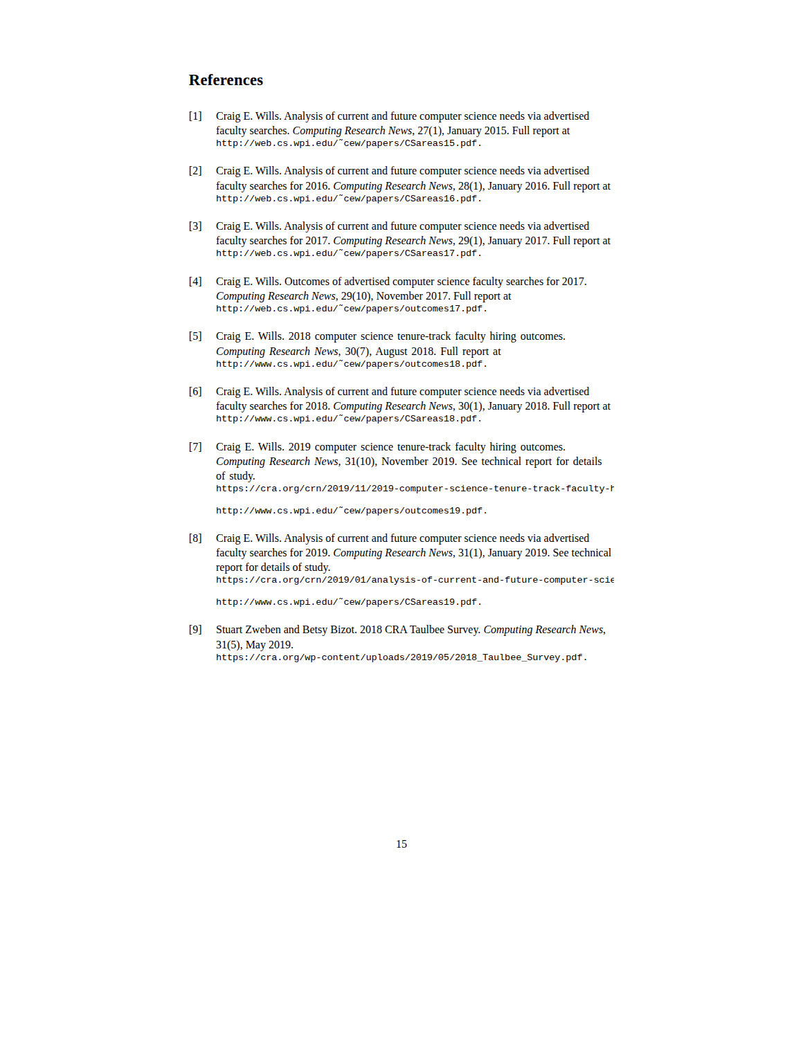References
[1] Craig E. Wills. Analysis of current and future computer science needs via advertised faculty searches. Computing Research News, 27(1), January 2015. Full report at http://web.cs.wpi.edu/˜cew/papers/CSareas15.pdf.
[2] Craig E. Wills. Analysis of current and future computer science needs via advertised faculty searches for 2016. Computing Research News, 28(1), January 2016. Full report at http://web.cs.wpi.edu/˜cew/papers/CSareas16.pdf.
[3] Craig E. Wills. Analysis of current and future computer science needs via advertised faculty searches for 2017. Computing Research News, 29(1), January 2017. Full report at http://web.cs.wpi.edu/˜cew/papers/CSareas17.pdf.
[4] Craig E. Wills. Outcomes of advertised computer science faculty searches for 2017. Computing Research News, 29(10), November 2017. Full report at http://web.cs.wpi.edu/˜cew/papers/outcomes17.pdf.
[5] Craig E. Wills. 2018 computer science tenure-track faculty hiring outcomes. Computing Research News, 30(7), August 2018. Full report at http://www.cs.wpi.edu/˜cew/papers/outcomes18.pdf.
[6] Craig E. Wills. Analysis of current and future computer science needs via advertised faculty searches for 2018. Computing Research News, 30(1), January 2018. Full report at http://www.cs.wpi.edu/˜cew/papers/CSareas18.pdf.
[7] Craig E. Wills. 2019 computer science tenure-track faculty hiring outcomes. Computing Research News, 31(10), November 2019. See technical report for details of study. https://cra.org/crn/2019/11/2019-computer-science-tenure-track-faculty-hiring-outcomes/ http://www.cs.wpi.edu/˜cew/papers/outcomes19.pdf.
[8] Craig E. Wills. Analysis of current and future computer science needs via advertised faculty searches for 2019. Computing Research News, 31(1), January 2019. See technical report for details of study. https://cra.org/crn/2019/01/analysis-of-current-and-future-computer-science-needs-via-advertised-faculty-searches-for-2019/ http://www.cs.wpi.edu/˜cew/papers/CSareas19.pdf.
[9] Stuart Zweben and Betsy Bizot. 2018 CRA Taulbee Survey. Computing Research News, 31(5), May 2019. https://cra.org/wp-content/uploads/2019/05/2018_Taulbee_Survey.pdf.
15